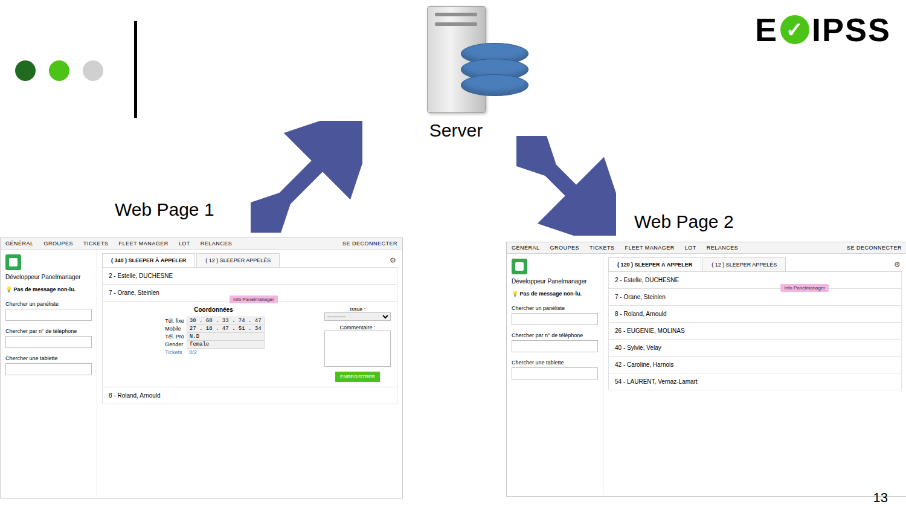E✓IPSS
Server
Web Page 1
Web Page 2
GÉNÉRAL GROUPES TICKETS FLEET MANAGER LOT RELANCES SE DECONNECTER
Développeur Panelmanager
💡 Pas de message non-lu.
Chercher un panéliste
Chercher par n° de téléphone
Chercher une tablette
( 340 ) SLEEPER À APPELER
( 12 ) SLEEPER APPELÉS
⚙
2 - Estelle, DUCHESNE
7 - Orane, Steinlen
Info Panelmanager
Coordonnées
| Tél. fixe | 30 . 60 . 33 . 74 . 47 |
| Mobile | 27 . 18 . 47 . 51 . 34 |
| Tél. Pro | N.D |
| Gender | female |
| Tickets | 0/2 |
Issue :
----------
Commentaire :
ENREGISTRER
8 - Roland, Arnould
GÉNÉRAL GROUPES TICKETS FLEET MANAGER LOT RELANCES SE DECONNECTER
Développeur Panelmanager
💡 Pas de message non-lu.
Chercher un panéliste
Chercher par n° de téléphone
Chercher une tablette
( 120 ) SLEEPER À APPELER
( 12 ) SLEEPER APPELÉS
⚙
2 - Estelle, DUCHESNE
7 - Orane, Steinlen Info Panelmanager
8 - Roland, Arnould
26 - EUGENIE, MOLINAS
40 - Sylvie, Velay
42 - Caroline, Harnois
54 - LAURENT, Vernaz-Lamart
13